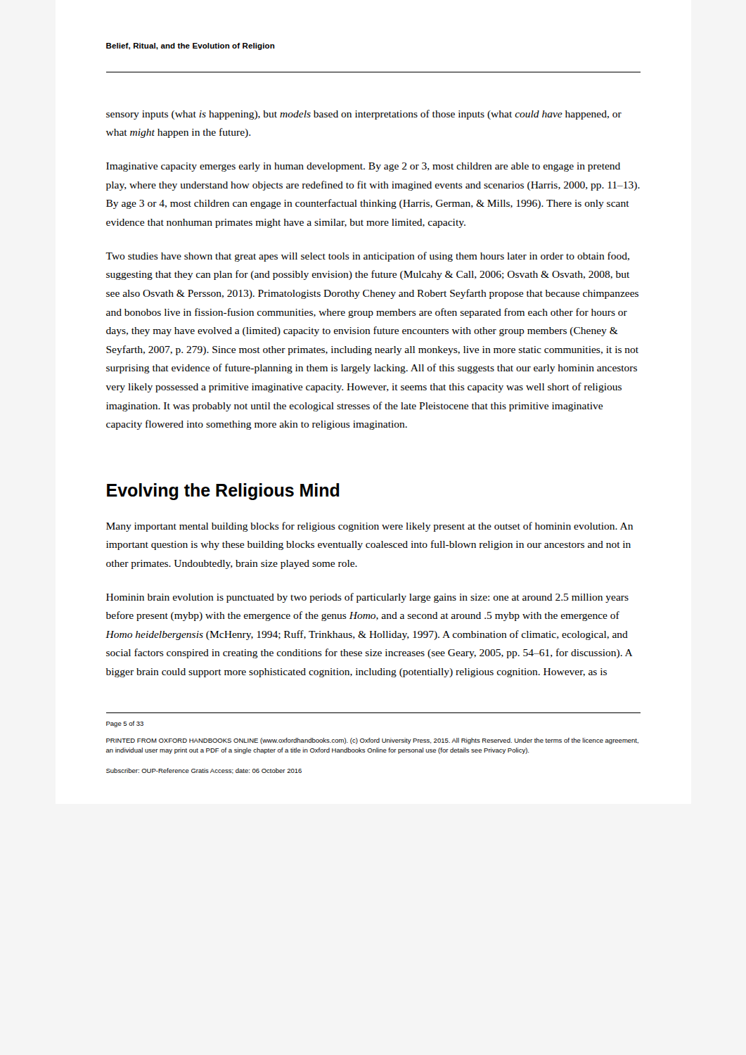Belief, Ritual, and the Evolution of Religion
sensory inputs (what is happening), but models based on interpretations of those inputs (what could have happened, or what might happen in the future).
Imaginative capacity emerges early in human development. By age 2 or 3, most children are able to engage in pretend play, where they understand how objects are redefined to fit with imagined events and scenarios (Harris, 2000, pp. 11–13). By age 3 or 4, most children can engage in counterfactual thinking (Harris, German, & Mills, 1996). There is only scant evidence that nonhuman primates might have a similar, but more limited, capacity.
Two studies have shown that great apes will select tools in anticipation of using them hours later in order to obtain food, suggesting that they can plan for (and possibly envision) the future (Mulcahy & Call, 2006; Osvath & Osvath, 2008, but see also Osvath & Persson, 2013). Primatologists Dorothy Cheney and Robert Seyfarth propose that because chimpanzees and bonobos live in fission-fusion communities, where group members are often separated from each other for hours or days, they may have evolved a (limited) capacity to envision future encounters with other group members (Cheney & Seyfarth, 2007, p. 279). Since most other primates, including nearly all monkeys, live in more static communities, it is not surprising that evidence of future-planning in them is largely lacking. All of this suggests that our early hominin ancestors very likely possessed a primitive imaginative capacity. However, it seems that this capacity was well short of religious imagination. It was probably not until the ecological stresses of the late Pleistocene that this primitive imaginative capacity flowered into something more akin to religious imagination.
Evolving the Religious Mind
Many important mental building blocks for religious cognition were likely present at the outset of hominin evolution. An important question is why these building blocks eventually coalesced into full-blown religion in our ancestors and not in other primates. Undoubtedly, brain size played some role.
Hominin brain evolution is punctuated by two periods of particularly large gains in size: one at around 2.5 million years before present (mybp) with the emergence of the genus Homo, and a second at around .5 mybp with the emergence of Homo heidelbergensis (McHenry, 1994; Ruff, Trinkhaus, & Holliday, 1997). A combination of climatic, ecological, and social factors conspired in creating the conditions for these size increases (see Geary, 2005, pp. 54–61, for discussion). A bigger brain could support more sophisticated cognition, including (potentially) religious cognition. However, as is
Page 5 of 33
PRINTED FROM OXFORD HANDBOOKS ONLINE (www.oxfordhandbooks.com). (c) Oxford University Press, 2015. All Rights Reserved. Under the terms of the licence agreement, an individual user may print out a PDF of a single chapter of a title in Oxford Handbooks Online for personal use (for details see Privacy Policy).
Subscriber: OUP-Reference Gratis Access; date: 06 October 2016